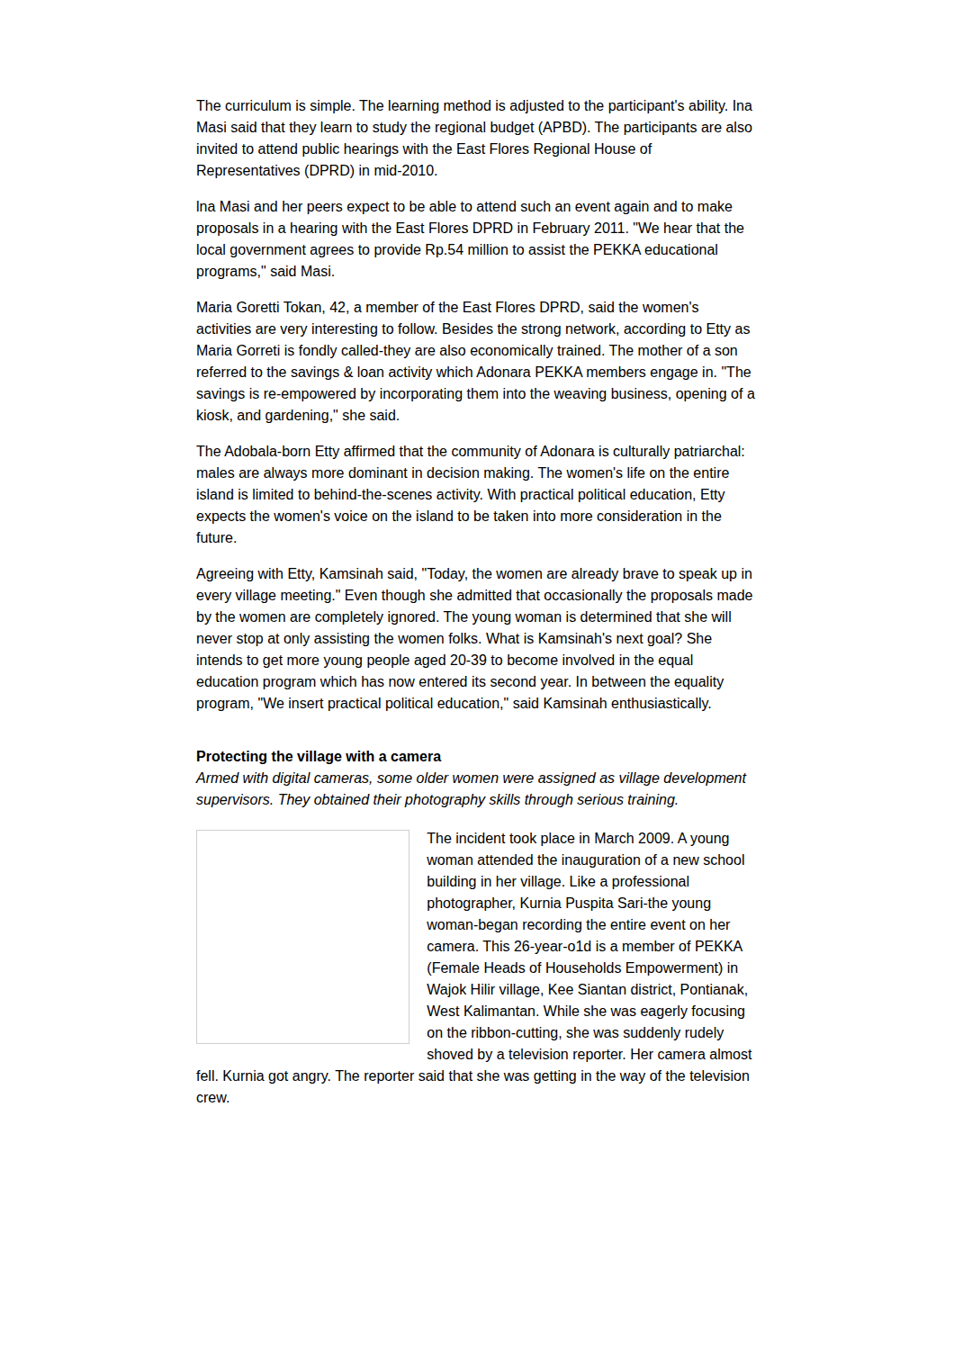The curriculum is simple. The learning method is adjusted to the participant's ability. Ina Masi said that they learn to study the regional budget (APBD). The participants are also invited to attend public hearings with the East Flores Regional House of Representatives (DPRD) in mid-2010.
lna Masi and her peers expect to be able to attend such an event again and to make proposals in a hearing with the East Flores DPRD in February 2011. "We hear that the local government agrees to provide Rp.54 million to assist the PEKKA educational programs," said Masi.
Maria Goretti Tokan, 42, a member of the East Flores DPRD, said the women's activities are very interesting to follow. Besides the strong network, according to Etty as Maria Gorreti is fondly called-they are also economically trained. The mother of a son referred to the savings & loan activity which Adonara PEKKA members engage in. "The savings is re-empowered by incorporating them into the weaving business, opening of a kiosk, and gardening," she said.
The Adobala-born Etty affirmed that the community of Adonara is culturally patriarchal: males are always more dominant in decision making. The women's life on the entire island is limited to behind-the-scenes activity. With practical political education, Etty expects the women's voice on the island to be taken into more consideration in the future.
Agreeing with Etty, Kamsinah said, "Today, the women are already brave to speak up in every village meeting." Even though she admitted that occasionally the proposals made by the women are completely ignored. The young woman is determined that she will never stop at only assisting the women folks. What is Kamsinah's next goal? She intends to get more young people aged 20-39 to become involved in the equal education program which has now entered its second year. In between the equality program, "We insert practical political education," said Kamsinah enthusiastically.
Protecting the village with a camera
Armed with digital cameras, some older women were assigned as village development supervisors. They obtained their photography skills through serious training.
The incident took place in March 2009. A young woman attended the inauguration of a new school building in her village. Like a professional photographer, Kurnia Puspita Sari-the young woman-began recording the entire event on her camera. This 26-year-o1d is a member of PEKKA (Female Heads of Households Empowerment) in Wajok Hilir village, Kee Siantan district, Pontianak, West Kalimantan. While she was eagerly focusing on the ribbon-cutting, she was suddenly rudely shoved by a television reporter. Her camera almost fell. Kurnia got angry. The reporter said that she was getting in the way of the television crew.